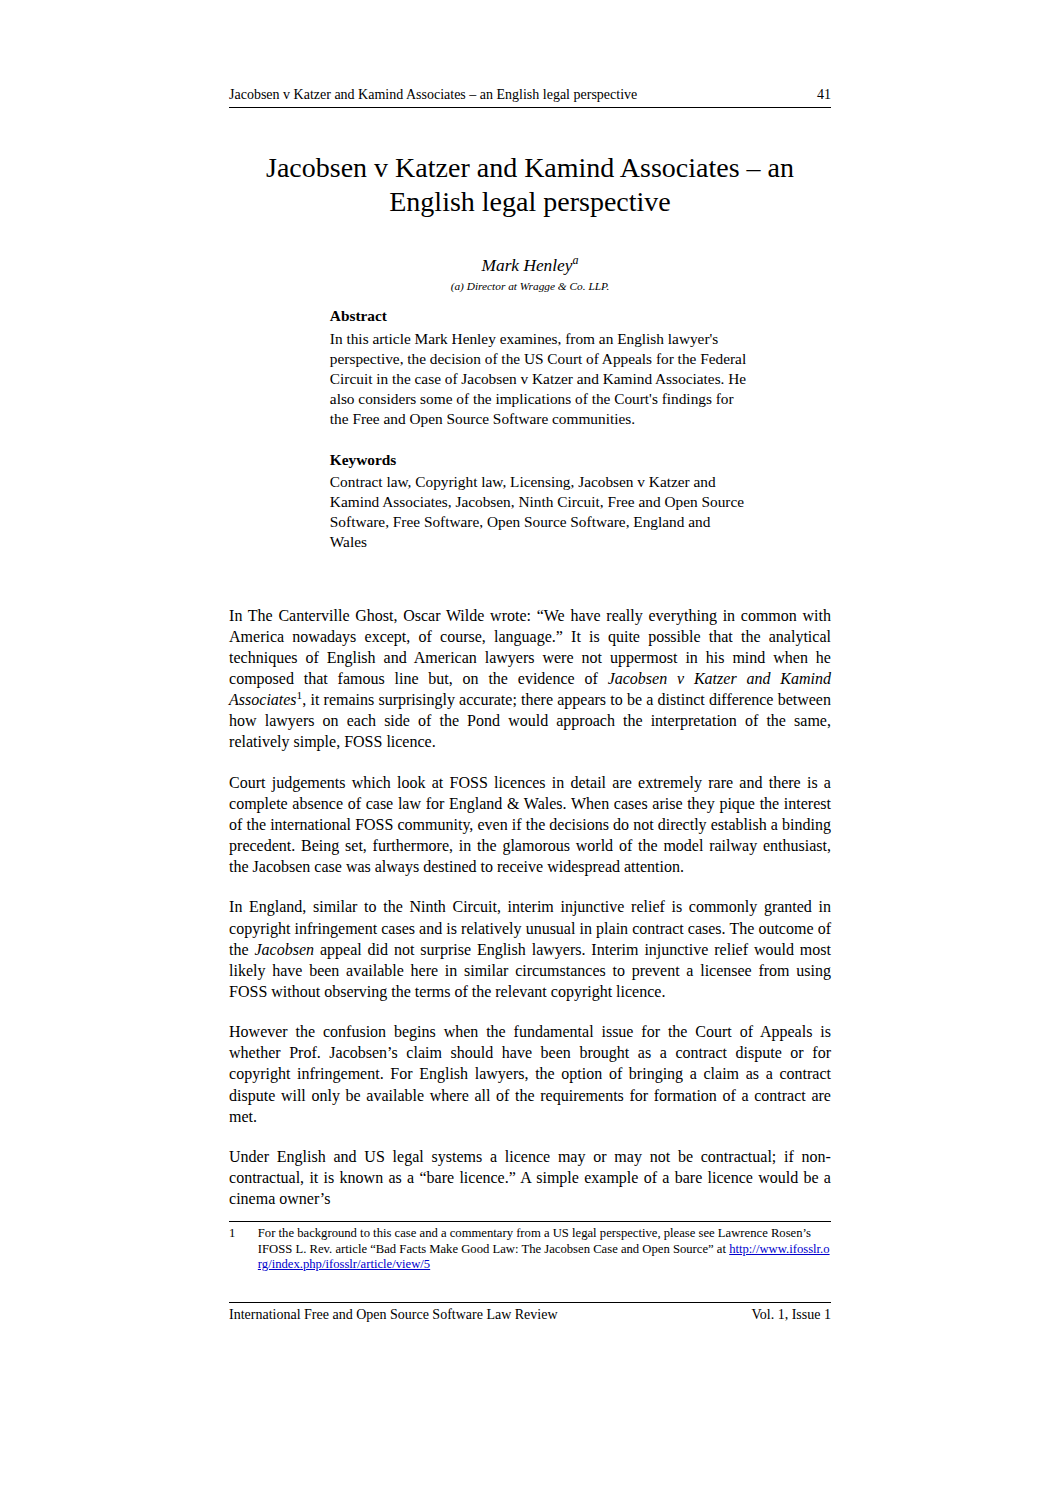Jacobsen v Katzer and Kamind Associates – an English legal perspective 41
Jacobsen v Katzer and Kamind Associates – an English legal perspective
Mark Henleya
(a) Director at Wragge & Co. LLP.
Abstract
In this article Mark Henley examines, from an English lawyer's perspective, the decision of the US Court of Appeals for the Federal Circuit in the case of Jacobsen v Katzer and Kamind Associates. He also considers some of the implications of the Court's findings for the Free and Open Source Software communities.
Keywords
Contract law, Copyright law, Licensing, Jacobsen v Katzer and Kamind Associates, Jacobsen, Ninth Circuit, Free and Open Source Software, Free Software, Open Source Software, England and Wales
In The Canterville Ghost, Oscar Wilde wrote: “We have really everything in common with America nowadays except, of course, language.” It is quite possible that the analytical techniques of English and American lawyers were not uppermost in his mind when he composed that famous line but, on the evidence of Jacobsen v Katzer and Kamind Associates1, it remains surprisingly accurate; there appears to be a distinct difference between how lawyers on each side of the Pond would approach the interpretation of the same, relatively simple, FOSS licence.
Court judgements which look at FOSS licences in detail are extremely rare and there is a complete absence of case law for England & Wales. When cases arise they pique the interest of the international FOSS community, even if the decisions do not directly establish a binding precedent. Being set, furthermore, in the glamorous world of the model railway enthusiast, the Jacobsen case was always destined to receive widespread attention.
In England, similar to the Ninth Circuit, interim injunctive relief is commonly granted in copyright infringement cases and is relatively unusual in plain contract cases. The outcome of the Jacobsen appeal did not surprise English lawyers. Interim injunctive relief would most likely have been available here in similar circumstances to prevent a licensee from using FOSS without observing the terms of the relevant copyright licence.
However the confusion begins when the fundamental issue for the Court of Appeals is whether Prof. Jacobsen’s claim should have been brought as a contract dispute or for copyright infringement. For English lawyers, the option of bringing a claim as a contract dispute will only be available where all of the requirements for formation of a contract are met.
Under English and US legal systems a licence may or may not be contractual; if non-contractual, it is known as a “bare licence.” A simple example of a bare licence would be a cinema owner’s
1
For the background to this case and a commentary from a US legal perspective, please see Lawrence Rosen’s IFOSS L. Rev. article “Bad Facts Make Good Law: The Jacobsen Case and Open Source” at http://www.ifosslr.org/index.php/ifosslr/article/view/5
International Free and Open Source Software Law Review Vol. 1, Issue 1